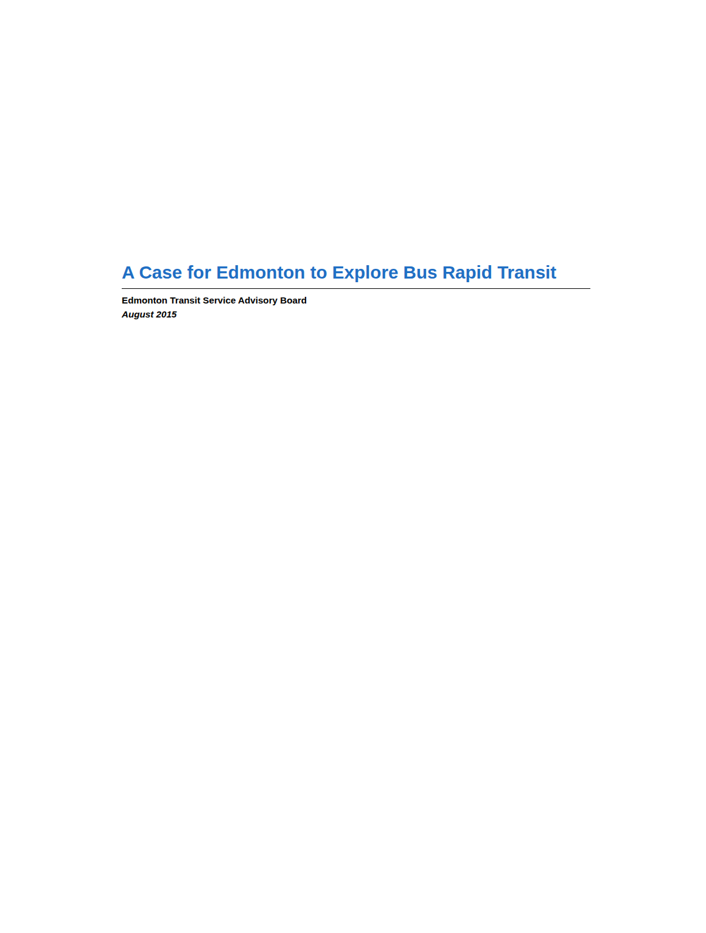A Case for Edmonton to Explore Bus Rapid Transit
Edmonton Transit Service Advisory Board August 2015